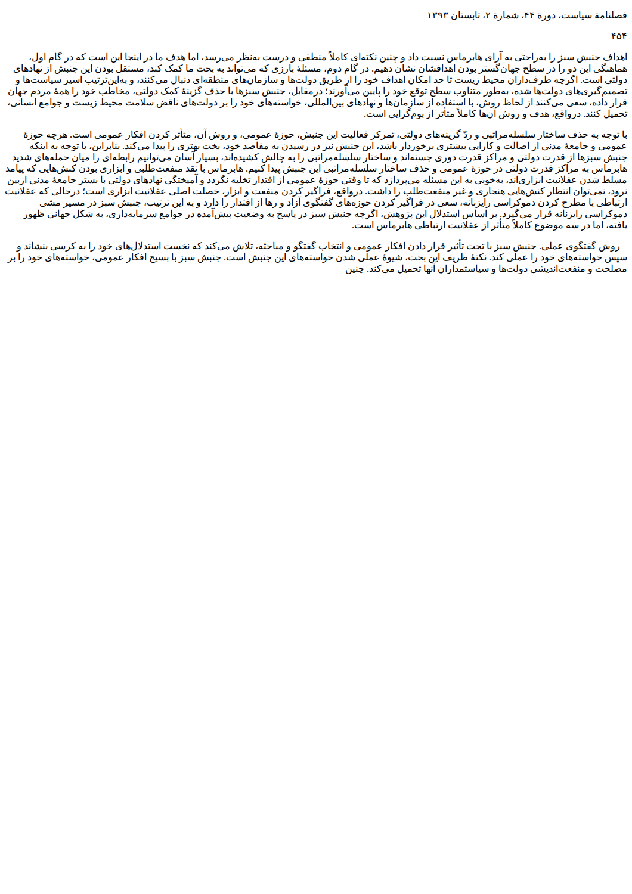فصلنامة سیاست، دورة ۴۴، شمارة ۲، تابستان ۱۳۹۳
۴۵۴
اهداف جنبش سبز را به‌راحتی به آرای هابرماس نسبت داد و چنین نکته‌ای کاملاً منطقی و درست به‌نظر می‌رسد، اما هدف ما در اینجا این است که در گام اول، هماهنگی این دو را در سطح جهان‌گستر بودن اهدافشان نشان دهیم. در گام دوم، مسئلۀ بارزی که می‌تواند به بحث ما کمک کند، مستقل بودن این جنبش از نهادهای دولتی است. اگرچه طرف‌داران محیط زیست تا حد امکان اهداف خود را از طریق دولت‌ها و سازمان‌های منطقه‌ای دنبال می‌کنند، و به‌این‌ترتیب اسیر سیاست‌ها و تصمیم‌گیری‌های دولت‌ها شده، به‌طور متناوب سطح توقع خود را پایین می‌آورند؛ درمقابل، جنبش سبزها با حذف گزینۀ کمک دولتی، مخاطب خود را همۀ مردم جهان قرار داده، سعی می‌کنند از لحاظ روش، با استفاده از سازمان‌ها و نهادهای بین‌المللی، خواسته‌های خود را بر دولت‌های ناقض سلامت محیط زیست و جوامع انسانی، تحمیل کنند. درواقع، هدف و روش آن‌ها کاملاً متأثر از بوم‌گرایی است.
با توجه به حذف ساختار سلسله‌مراتبی و ردّ گزینه‌های دولتی، تمرکز فعالیت این جنبش، حوزۀ عمومی، و روش آن، متأثر کردن افکار عمومی است. هرچه حوزۀ عمومی و جامعۀ مدنی از اصالت و کارایی بیشتری برخوردار باشد، این جنبش نیز در رسیدن به مقاصد خود، بخت بهتری را پیدا می‌کند. بنابراین، با توجه به اینکه جنبش سبزها از قدرت دولتی و مراکز قدرت دوری جسته‌اند و ساختار سلسله‌مراتبی را به چالش کشیده‌اند، بسیار آسان می‌توانیم رابطه‌ای را میان حمله‌های شدید هابرماس به مراکز قدرت دولتی در حوزۀ عمومی و حذف ساختار سلسله‌مراتبی این جنبش پیدا کنیم. هابرماس با نقد منفعت‌طلبی و ابزاری بودن کنش‌هایی که پیامد مسلط شدن عقلانیت ابزاری‌اند، به‌خوبی به این مسئله می‌پردازد که تا وقتی حوزۀ عمومی از اقتدار تخلیه نگردد و آمیختگی نهادهای دولتی با بستر جامعۀ مدنی ازبین نرود، نمی‌توان انتظار کنش‌هایی هنجاری و غیر منفعت‌طلب را داشت. درواقع، فراگیر کردن منفعت و ابزار، خصلت اصلی عقلانیت ابزاری است؛ درحالی که عقلانیت ارتباطی با مطرح کردن دموکراسی رایزنانه، سعی در فراگیر کردن حوزه‌های گفتگوی آزاد و رها از اقتدار را دارد و به این ترتیب، جنبش سبز در مسیر مشی دموکراسی رایزنانه قرار می‌گیرد. بر اساس استدلال این پژوهش، اگرچه جنبش سبز در پاسخ به وضعیت پیش‌آمده در جوامع سرمایه‌داری، به شکل جهانی ظهور یافته، اما در سه موضوع کاملاً متأثر از عقلانیت ارتباطی هابرماس است.
– روش گفتگوی عملی. جنبش سبز با تحت تأثیر قرار دادن افکار عمومی و انتخاب گفتگو و مباحثه، تلاش می‌کند که نخست استدلال‌های خود را به کرسی بنشاند و سپس خواسته‌های خود را عملی کند. نکتۀ ظریف این بحث، شیوۀ عملی شدن خواسته‌های این جنبش است. جنبش سبز با بسیج افکار عمومی، خواسته‌های خود را بر مصلحت و منفعت‌اندیشی دولت‌ها و سیاستمداران آنها تحمیل می‌کند. چنین